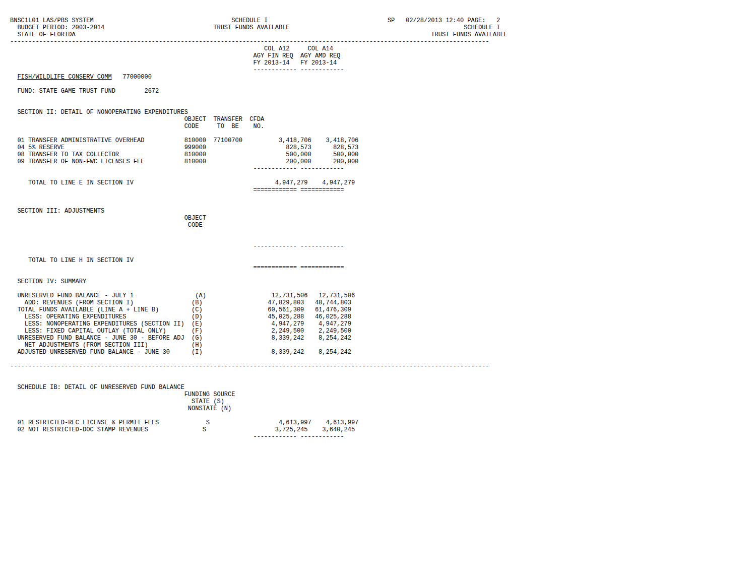BNSC1L01 LAS/PBS SYSTEM SCHEDULE I SP 02/28/2013 12:40 PAGE: 2 BUDGET PERIOD: 2003-2014 TRUST FUNDS AVAILABLE SCHEDULE I STATE OF FLORIDA TRUST FUNDS AVAILABLE ------------------------------------------------------------------------------------------------------------------------------------ COL A12 COL A14 AGY FIN REQ AGY AMD REQ FY 2013-14 FY 2013-14 ------------ ------------ FISH/WILDLIFE CONSERV COMM 77000000 FUND: STATE GAME TRUST FUND 2672 SECTION II: DETAIL OF NONOPERATING EXPENDITURES OBJECT TRANSFER CFDA CODE TO BE NO. 01 TRANSFER ADMINISTRATIVE OVERHEAD 810000 77100700 3,418,706 3,418,706 04 5% RESERVE 999000 828,573 828,573 08 TRANSFER TO TAX COLLECTOR 810000 500,000 500,000 09 TRANSFER OF NON-FWC LICENSES FEE 810000 200,000 200,000 ------------ ------------ TOTAL TO LINE E IN SECTION IV 4,947,279 4,947,279 ============ ============ SECTION III: ADJUSTMENTS OBJECT CODE ------------ ------------ TOTAL TO LINE H IN SECTION IV ============ ============ SECTION IV: SUMMARY UNRESERVED FUND BALANCE - JULY 1 (A) 12,731,506 12,731,506 ADD: REVENUES (FROM SECTION I) (B) 47,829,803 48,744,803 TOTAL FUNDS AVAILABLE (LINE A + LINE B) (C) 60,561,309 61,476,309 LESS: OPERATING EXPENDITURES (D) 45,025,288 46,025,288 LESS: NONOPERATING EXPENDITURES (SECTION II) (E) 4,947,279 4,947,279 LESS: FIXED CAPITAL OUTLAY (TOTAL ONLY) (F) 2,249,500 2,249,500 UNRESERVED FUND BALANCE - JUNE 30 - BEFORE ADJ (G) 8,339,242 8,254,242 NET ADJUSTMENTS (FROM SECTION III) (H) ADJUSTED UNRESERVED FUND BALANCE - JUNE 30 (I) 8,339,242 8,254,242 ------------------------------------------------------------------------------------------------------------------------------------ SCHEDULE IB: DETAIL OF UNRESERVED FUND BALANCE FUNDING SOURCE STATE (S) NONSTATE (N) 01 RESTRICTED-REC LICENSE & PERMIT FEES S 4,613,997 4,613,997 02 NOT RESTRICTED-DOC STAMP REVENUES S 3,725,245 3,640,245 ------------ ------------